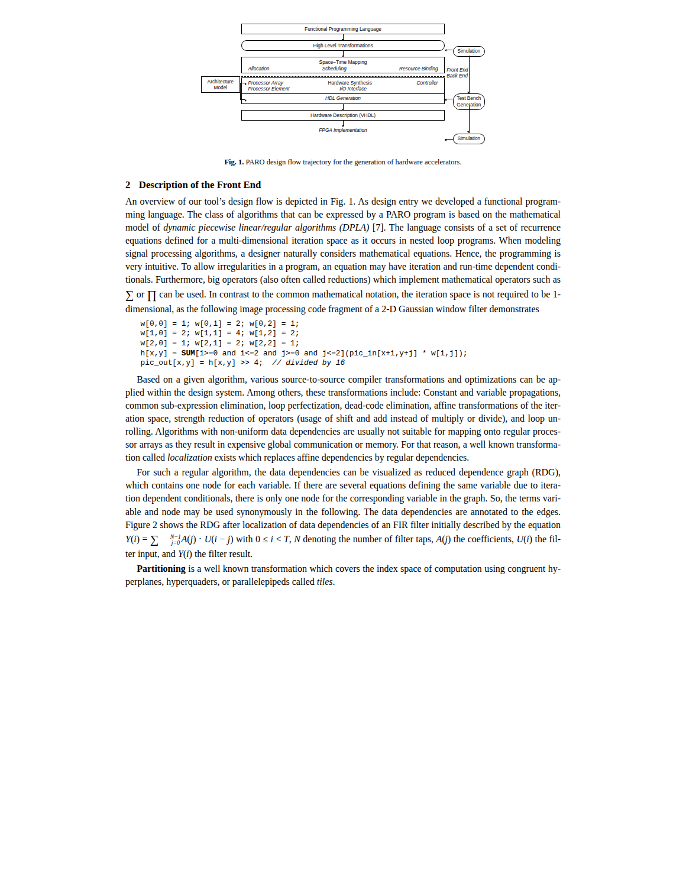Functional Programming Language
High Level Transformations
Space−Time Mapping
Allocation Scheduling Resource Binding
Front End
Back End
Processor Array Hardware Synthesis Controller
Processor Element I/O Interface Controller
HDL Generation
Hardware Description (VHDL)
FPGA Implementation
Architecture
Model
Simulation
Test Bench
Generation
Simulation
Fig. 1. PARO design flow trajectory for the generation of hardware accelerators.
2 Description of the Front End
An overview of our tool’s design flow is depicted in Fig. 1. As design entry we developed a functional programming language. The class of algorithms that can be expressed by a PARO program is based on the mathematical model of dynamic piecewise linear/regular algorithms (DPLA) [7]. The language consists of a set of recurrence equations defined for a multi-dimensional iteration space as it occurs in nested loop programs. When modeling signal processing algorithms, a designer naturally considers mathematical equations. Hence, the programming is very intuitive. To allow irregularities in a program, an equation may have iteration and run-time dependent conditionals. Furthermore, big operators (also often called reductions) which implement mathematical operators such as ∑ or ∏ can be used. In contrast to the common mathematical notation, the iteration space is not required to be 1-dimensional, as the following image processing code fragment of a 2-D Gaussian window filter demonstrates
w[0,0] = 1; w[0,1] = 2; w[0,2] = 1;
w[1,0] = 2; w[1,1] = 4; w[1,2] = 2;
w[2,0] = 1; w[2,1] = 2; w[2,2] = 1;
h[x,y] = SUM[i>=0 and i<=2 and j>=0 and j<=2](pic_in[x+i,y+j] * w[i,j]);
pic_out[x,y] = h[x,y] >> 4;  // divided by 16
Based on a given algorithm, various source-to-source compiler transformations and optimizations can be applied within the design system. Among others, these transformations include: Constant and variable propagations, common sub-expression elimination, loop perfectization, dead-code elimination, affine transformations of the iteration space, strength reduction of operators (usage of shift and add instead of multiply or divide), and loop unrolling. Algorithms with non-uniform data dependencies are usually not suitable for mapping onto regular processor arrays as they result in expensive global communication or memory. For that reason, a well known transformation called localization exists which replaces affine dependencies by regular dependencies.
For such a regular algorithm, the data dependencies can be visualized as reduced dependence graph (RDG), which contains one node for each variable. If there are several equations defining the same variable due to iteration dependent conditionals, there is only one node for the corresponding variable in the graph. So, the terms variable and node may be used synonymously in the following. The data dependencies are annotated to the edges. Figure 2 shows the RDG after localization of data dependencies of an FIR filter initially described by the equation Y(i) = ∑N−1 j=0 A(j) · U(i − j) with 0 ≤ i < T, N denoting the number of filter taps, A(j) the coefficients, U(i) the filter input, and Y(i) the filter result.
Partitioning is a well known transformation which covers the index space of computation using congruent hyperplanes, hyperquaders, or parallelepipeds called tiles.